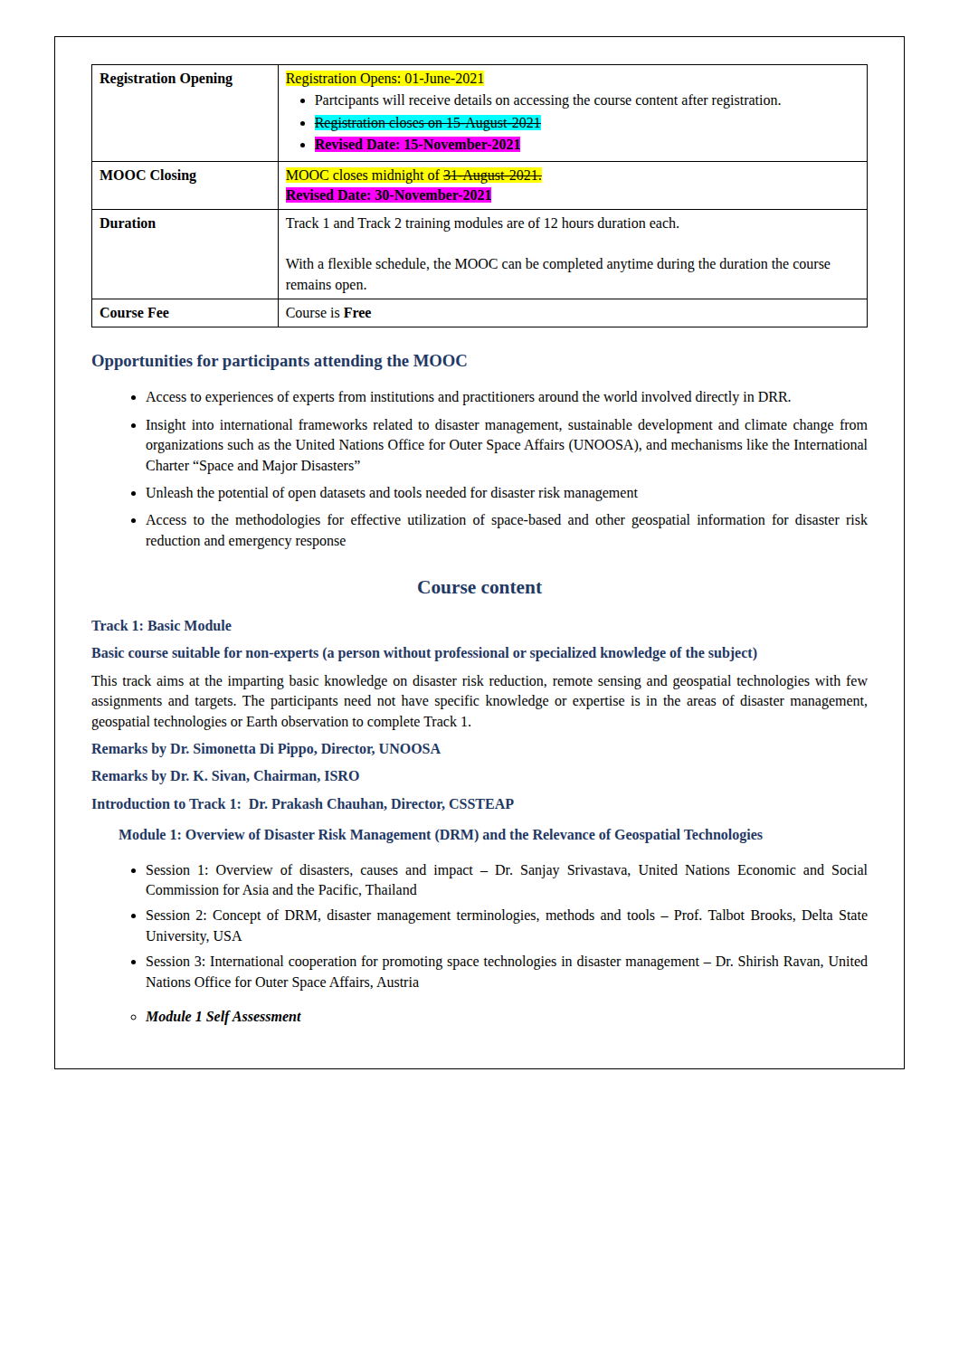| Registration Opening | Registration Opens: 01-June-2021 Partcipants will receive details on accessing the course content after registration. Registration closes on 15-August-2021 Revised Date: 15-November-2021 |
| MOOC Closing | MOOC closes midnight of 31-August-2021. Revised Date: 30-November-2021 |
| Duration | Track 1 and Track 2 training modules are of 12 hours duration each. With a flexible schedule, the MOOC can be completed anytime during the duration the course remains open. |
| Course Fee | Course is Free |
Opportunities for participants attending the MOOC
Access to experiences of experts from institutions and practitioners around the world involved directly in DRR.
Insight into international frameworks related to disaster management, sustainable development and climate change from organizations such as the United Nations Office for Outer Space Affairs (UNOOSA), and mechanisms like the International Charter “Space and Major Disasters”
Unleash the potential of open datasets and tools needed for disaster risk management
Access to the methodologies for effective utilization of space-based and other geospatial information for disaster risk reduction and emergency response
Course content
Track 1: Basic Module
Basic course suitable for non-experts (a person without professional or specialized knowledge of the subject)
This track aims at the imparting basic knowledge on disaster risk reduction, remote sensing and geospatial technologies with few assignments and targets. The participants need not have specific knowledge or expertise is in the areas of disaster management, geospatial technologies or Earth observation to complete Track 1.
Remarks by Dr. Simonetta Di Pippo, Director, UNOOSA
Remarks by Dr. K. Sivan, Chairman, ISRO
Introduction to Track 1: Dr. Prakash Chauhan, Director, CSSTEAP
Module 1: Overview of Disaster Risk Management (DRM) and the Relevance of Geospatial Technologies
Session 1: Overview of disasters, causes and impact – Dr. Sanjay Srivastava, United Nations Economic and Social Commission for Asia and the Pacific, Thailand
Session 2: Concept of DRM, disaster management terminologies, methods and tools – Prof. Talbot Brooks, Delta State University, USA
Session 3: International cooperation for promoting space technologies in disaster management – Dr. Shirish Ravan, United Nations Office for Outer Space Affairs, Austria
Module 1 Self Assessment